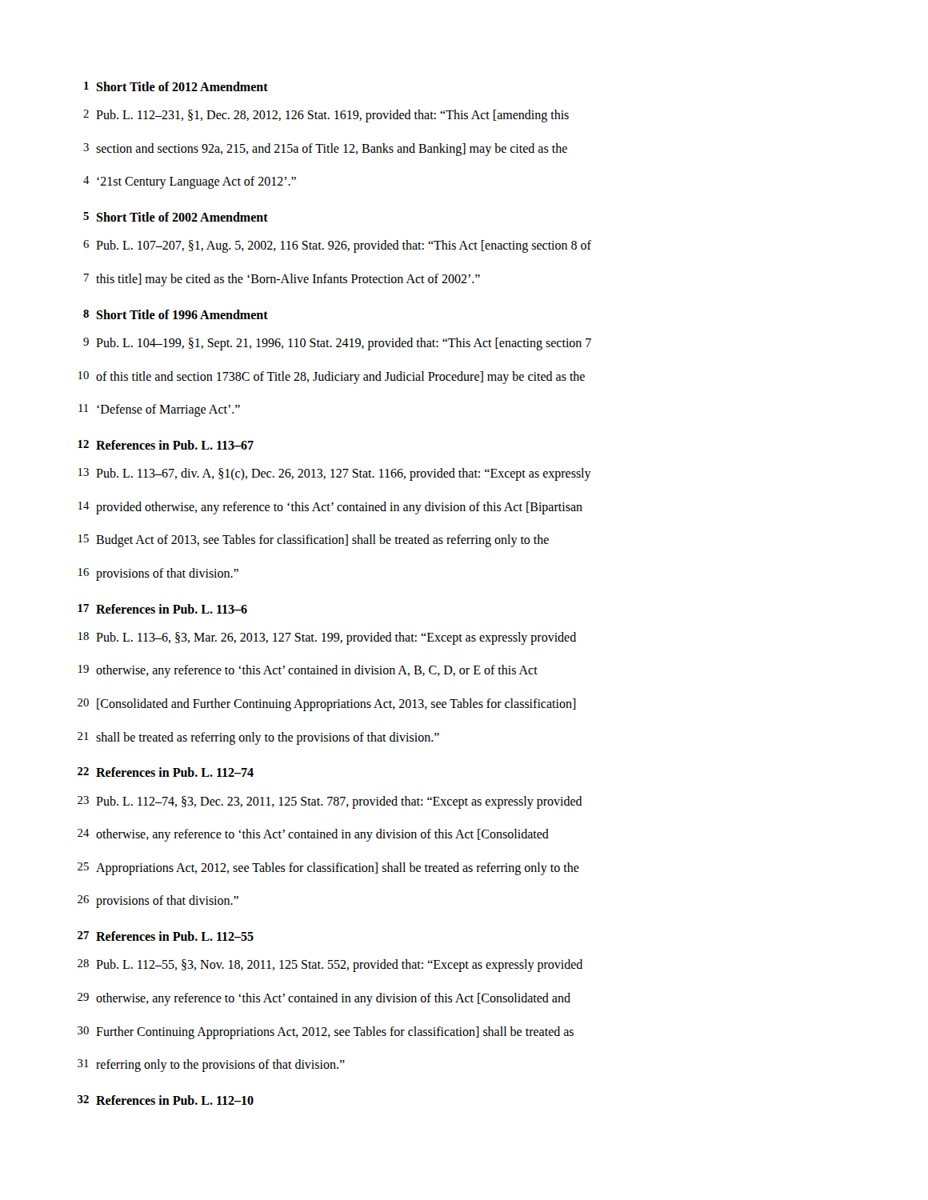Short Title of 2012 Amendment
Pub. L. 112–231, §1, Dec. 28, 2012, 126 Stat. 1619, provided that: “This Act [amending this
section and sections 92a, 215, and 215a of Title 12, Banks and Banking] may be cited as the
‘21st Century Language Act of 2012’.”
Short Title of 2002 Amendment
Pub. L. 107–207, §1, Aug. 5, 2002, 116 Stat. 926, provided that: “This Act [enacting section 8 of
this title] may be cited as the ‘Born-Alive Infants Protection Act of 2002’.”
Short Title of 1996 Amendment
Pub. L. 104–199, §1, Sept. 21, 1996, 110 Stat. 2419, provided that: “This Act [enacting section 7
of this title and section 1738C of Title 28, Judiciary and Judicial Procedure] may be cited as the
‘Defense of Marriage Act’.”
References in Pub. L. 113–67
Pub. L. 113–67, div. A, §1(c), Dec. 26, 2013, 127 Stat. 1166, provided that: “Except as expressly
provided otherwise, any reference to ‘this Act’ contained in any division of this Act [Bipartisan
Budget Act of 2013, see Tables for classification] shall be treated as referring only to the
provisions of that division.”
References in Pub. L. 113–6
Pub. L. 113–6, §3, Mar. 26, 2013, 127 Stat. 199, provided that: “Except as expressly provided
otherwise, any reference to ‘this Act’ contained in division A, B, C, D, or E of this Act
[Consolidated and Further Continuing Appropriations Act, 2013, see Tables for classification]
shall be treated as referring only to the provisions of that division.”
References in Pub. L. 112–74
Pub. L. 112–74, §3, Dec. 23, 2011, 125 Stat. 787, provided that: “Except as expressly provided
otherwise, any reference to ‘this Act’ contained in any division of this Act [Consolidated
Appropriations Act, 2012, see Tables for classification] shall be treated as referring only to the
provisions of that division.”
References in Pub. L. 112–55
Pub. L. 112–55, §3, Nov. 18, 2011, 125 Stat. 552, provided that: “Except as expressly provided
otherwise, any reference to ‘this Act’ contained in any division of this Act [Consolidated and
Further Continuing Appropriations Act, 2012, see Tables for classification] shall be treated as
referring only to the provisions of that division.”
References in Pub. L. 112–10